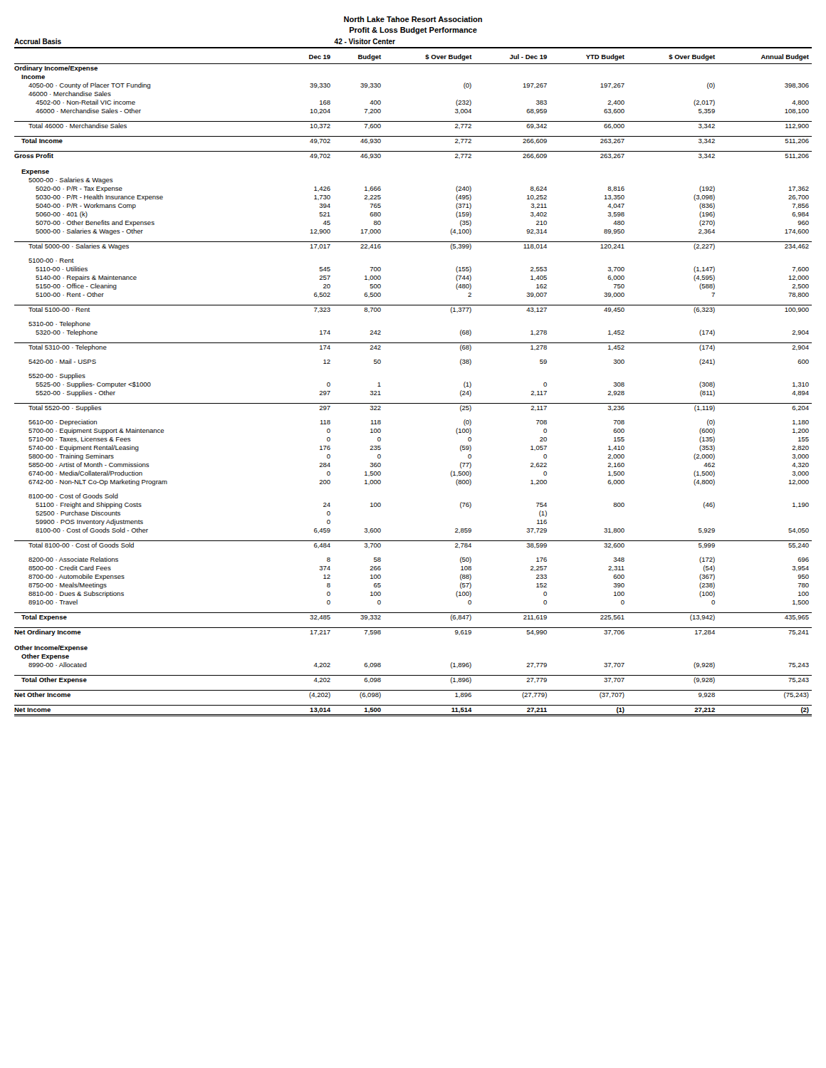North Lake Tahoe Resort Association
Profit & Loss Budget Performance
Accrual Basis
42 - Visitor Center
| | Dec 19 | Budget | $ Over Budget | Jul - Dec 19 | YTD Budget | $ Over Budget | Annual Budget |
| --- | --- | --- | --- | --- | --- | --- | --- |
| Ordinary Income/Expense | | | | | | | |
| Income | | | | | | | |
| 4050-00 · County of Placer TOT Funding | 39,330 | 39,330 | (0) | 197,267 | 197,267 | (0) | 398,306 |
| 46000 · Merchandise Sales | | | | | | | |
| 4502-00 · Non-Retail VIC income | 168 | 400 | (232) | 383 | 2,400 | (2,017) | 4,800 |
| 46000 · Merchandise Sales - Other | 10,204 | 7,200 | 3,004 | 68,959 | 63,600 | 5,359 | 108,100 |
| Total 46000 · Merchandise Sales | 10,372 | 7,600 | 2,772 | 69,342 | 66,000 | 3,342 | 112,900 |
| Total Income | 49,702 | 46,930 | 2,772 | 266,609 | 263,267 | 3,342 | 511,206 |
| Gross Profit | 49,702 | 46,930 | 2,772 | 266,609 | 263,267 | 3,342 | 511,206 |
| Expense | | | | | | | |
| 5000-00 · Salaries & Wages | | | | | | | |
| 5020-00 · P/R - Tax Expense | 1,426 | 1,666 | (240) | 8,624 | 8,816 | (192) | 17,362 |
| 5030-00 · P/R - Health Insurance Expense | 1,730 | 2,225 | (495) | 10,252 | 13,350 | (3,098) | 26,700 |
| 5040-00 · P/R - Workmans Comp | 394 | 765 | (371) | 3,211 | 4,047 | (836) | 7,856 |
| 5060-00 · 401 (k) | 521 | 680 | (159) | 3,402 | 3,598 | (196) | 6,984 |
| 5070-00 · Other Benefits and Expenses | 45 | 80 | (35) | 210 | 480 | (270) | 960 |
| 5000-00 · Salaries & Wages - Other | 12,900 | 17,000 | (4,100) | 92,314 | 89,950 | 2,364 | 174,600 |
| Total 5000-00 · Salaries & Wages | 17,017 | 22,416 | (5,399) | 118,014 | 120,241 | (2,227) | 234,462 |
| 5100-00 · Rent | | | | | | | |
| 5110-00 · Utilities | 545 | 700 | (155) | 2,553 | 3,700 | (1,147) | 7,600 |
| 5140-00 · Repairs & Maintenance | 257 | 1,000 | (744) | 1,405 | 6,000 | (4,595) | 12,000 |
| 5150-00 · Office - Cleaning | 20 | 500 | (480) | 162 | 750 | (588) | 2,500 |
| 5100-00 · Rent - Other | 6,502 | 6,500 | 2 | 39,007 | 39,000 | 7 | 78,800 |
| Total 5100-00 · Rent | 7,323 | 8,700 | (1,377) | 43,127 | 49,450 | (6,323) | 100,900 |
| 5310-00 · Telephone | | | | | | | |
| 5320-00 · Telephone | 174 | 242 | (68) | 1,278 | 1,452 | (174) | 2,904 |
| Total 5310-00 · Telephone | 174 | 242 | (68) | 1,278 | 1,452 | (174) | 2,904 |
| 5420-00 · Mail - USPS | 12 | 50 | (38) | 59 | 300 | (241) | 600 |
| 5520-00 · Supplies | | | | | | | |
| 5525-00 · Supplies- Computer <$1000 | 0 | 1 | (1) | 0 | 308 | (308) | 1,310 |
| 5520-00 · Supplies - Other | 297 | 321 | (24) | 2,117 | 2,928 | (811) | 4,894 |
| Total 5520-00 · Supplies | 297 | 322 | (25) | 2,117 | 3,236 | (1,119) | 6,204 |
| 5610-00 · Depreciation | 118 | 118 | (0) | 708 | 708 | (0) | 1,180 |
| 5700-00 · Equipment Support & Maintenance | 0 | 100 | (100) | 0 | 600 | (600) | 1,200 |
| 5710-00 · Taxes, Licenses & Fees | 0 | 0 | 0 | 20 | 155 | (135) | 155 |
| 5740-00 · Equipment Rental/Leasing | 176 | 235 | (59) | 1,057 | 1,410 | (353) | 2,820 |
| 5800-00 · Training Seminars | 0 | 0 | 0 | 0 | 2,000 | (2,000) | 3,000 |
| 5850-00 · Artist of Month - Commissions | 284 | 360 | (77) | 2,622 | 2,160 | 462 | 4,320 |
| 6740-00 · Media/Collateral/Production | 0 | 1,500 | (1,500) | 0 | 1,500 | (1,500) | 3,000 |
| 6742-00 · Non-NLT Co-Op Marketing Program | 200 | 1,000 | (800) | 1,200 | 6,000 | (4,800) | 12,000 |
| 8100-00 · Cost of Goods Sold | | | | | | | |
| 51100 · Freight and Shipping Costs | 24 | 100 | (76) | 754 | 800 | (46) | 1,190 |
| 52500 · Purchase Discounts | 0 | | | (1) | | | |
| 59900 · POS Inventory Adjustments | 0 | | | 116 | | | |
| 8100-00 · Cost of Goods Sold - Other | 6,459 | 3,600 | 2,859 | 37,729 | 31,800 | 5,929 | 54,050 |
| Total 8100-00 · Cost of Goods Sold | 6,484 | 3,700 | 2,784 | 38,599 | 32,600 | 5,999 | 55,240 |
| 8200-00 · Associate Relations | 8 | 58 | (50) | 176 | 348 | (172) | 696 |
| 8500-00 · Credit Card Fees | 374 | 266 | 108 | 2,257 | 2,311 | (54) | 3,954 |
| 8700-00 · Automobile Expenses | 12 | 100 | (88) | 233 | 600 | (367) | 950 |
| 8750-00 · Meals/Meetings | 8 | 65 | (57) | 152 | 390 | (238) | 780 |
| 8810-00 · Dues & Subscriptions | 0 | 100 | (100) | 0 | 100 | (100) | 100 |
| 8910-00 · Travel | 0 | 0 | 0 | 0 | 0 | 0 | 1,500 |
| Total Expense | 32,485 | 39,332 | (6,847) | 211,619 | 225,561 | (13,942) | 435,965 |
| Net Ordinary Income | 17,217 | 7,598 | 9,619 | 54,990 | 37,706 | 17,284 | 75,241 |
| Other Income/Expense | | | | | | | |
| Other Expense | | | | | | | |
| 8990-00 · Allocated | 4,202 | 6,098 | (1,896) | 27,779 | 37,707 | (9,928) | 75,243 |
| Total Other Expense | 4,202 | 6,098 | (1,896) | 27,779 | 37,707 | (9,928) | 75,243 |
| Net Other Income | (4,202) | (6,098) | 1,896 | (27,779) | (37,707) | 9,928 | (75,243) |
| Net Income | 13,014 | 1,500 | 11,514 | 27,211 | (1) | 27,212 | (2) |